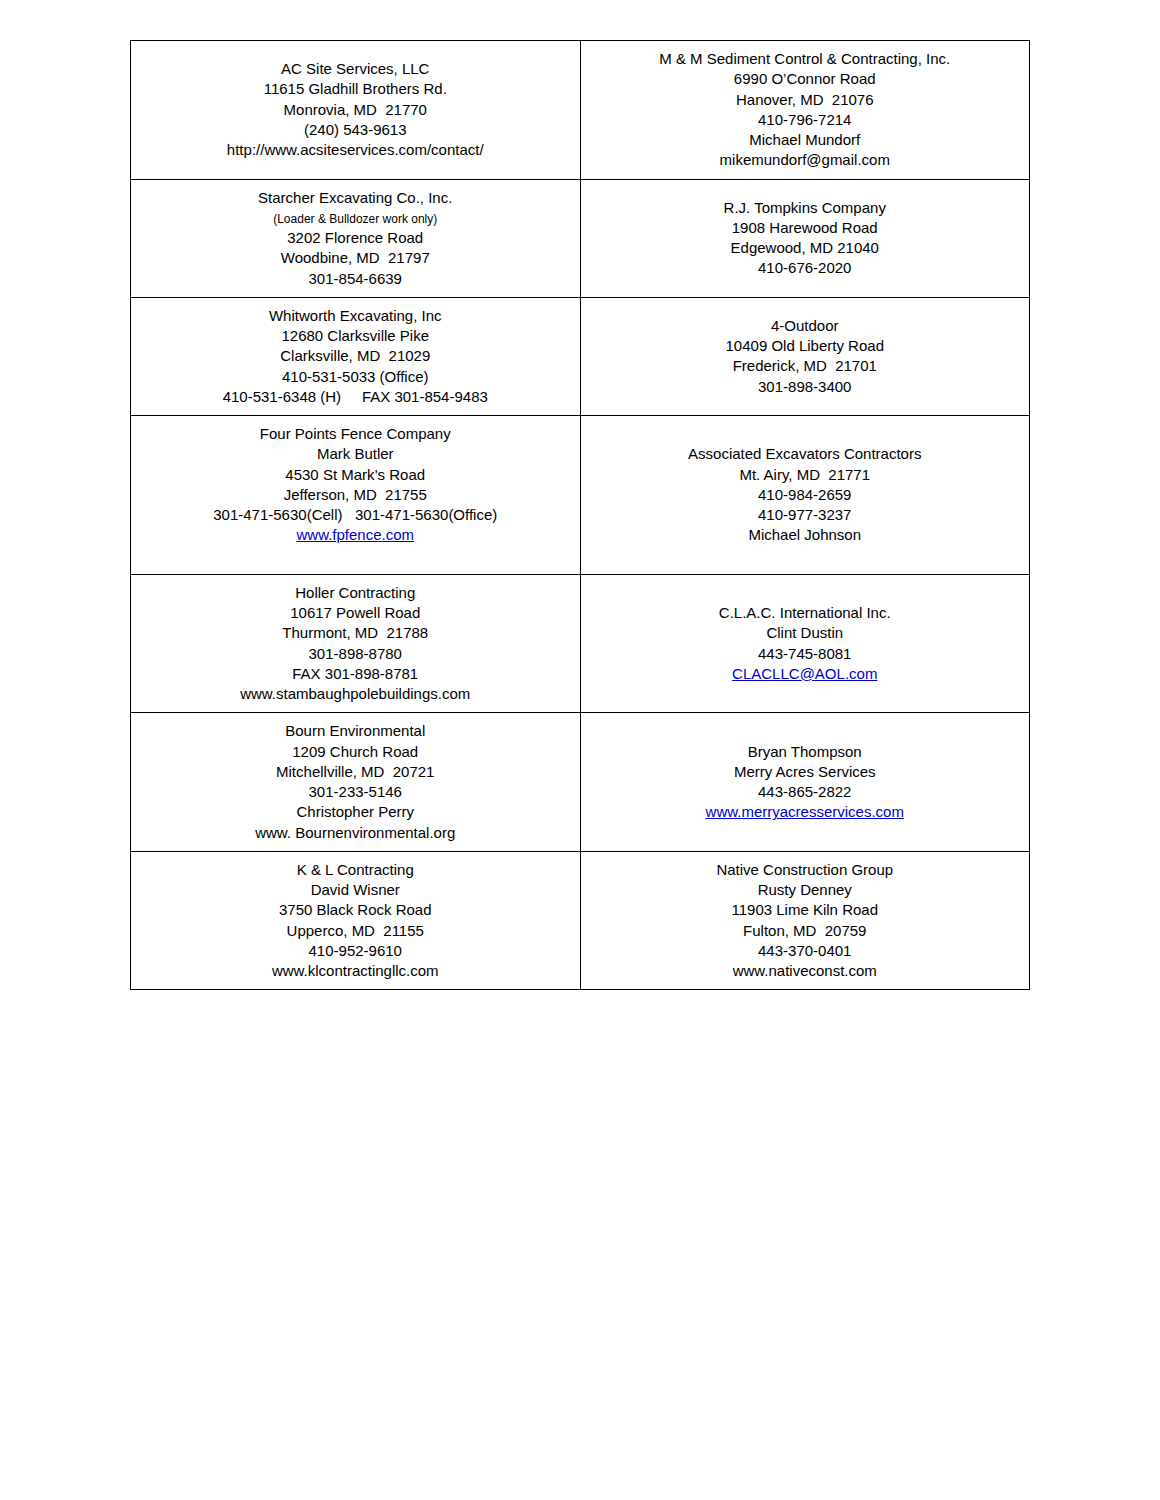| AC Site Services, LLC 11615 Gladhill Brothers Rd. Monrovia, MD 21770 (240) 543-9613 http://www.acsiteservices.com/contact/ | M & M Sediment Control & Contracting, Inc. 6990 O’Connor Road Hanover, MD 21076 410-796-7214 Michael Mundorf mikemundorf@gmail.com |
| Starcher Excavating Co., Inc. (Loader & Bulldozer work only) 3202 Florence Road Woodbine, MD 21797 301-854-6639 | R.J. Tompkins Company 1908 Harewood Road Edgewood, MD 21040 410-676-2020 |
| Whitworth Excavating, Inc 12680 Clarksville Pike Clarksville, MD 21029 410-531-5033 (Office) 410-531-6348 (H) FAX 301-854-9483 | 4-Outdoor 10409 Old Liberty Road Frederick, MD 21701 301-898-3400 |
| Four Points Fence Company Mark Butler 4530 St Mark’s Road Jefferson, MD 21755 301-471-5630(Cell) 301-471-5630(Office) www.fpfence.com | Associated Excavators Contractors Mt. Airy, MD 21771 410-984-2659 410-977-3237 Michael Johnson |
| Holler Contracting 10617 Powell Road Thurmont, MD 21788 301-898-8780 FAX 301-898-8781 www.stambaughpolebuildings.com | C.L.A.C. International Inc. Clint Dustin 443-745-8081 CLACLLC@AOL.com |
| Bourn Environmental 1209 Church Road Mitchellville, MD 20721 301-233-5146 Christopher Perry www. Bournenvironmental.org | Bryan Thompson Merry Acres Services 443-865-2822 www.merryacresservices.com |
| K & L Contracting David Wisner 3750 Black Rock Road Upperco, MD 21155 410-952-9610 www.klcontractingllc.com | Native Construction Group Rusty Denney 11903 Lime Kiln Road Fulton, MD 20759 443-370-0401 www.nativeconst.com |